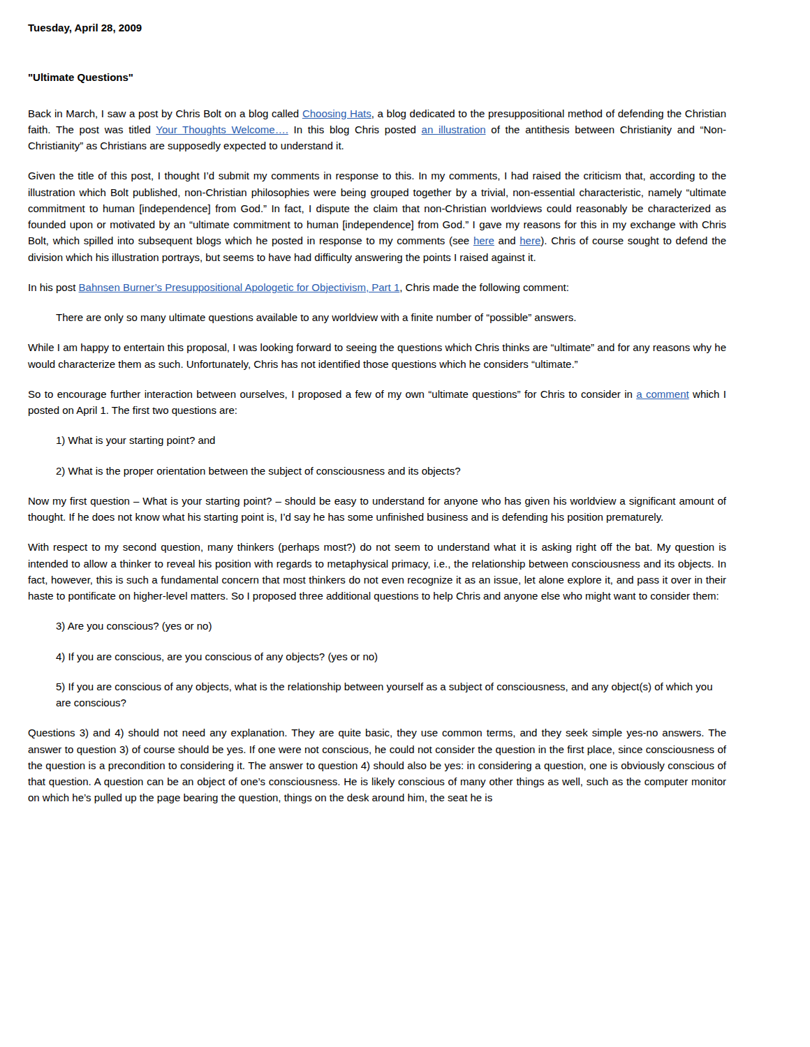Tuesday, April 28, 2009
"Ultimate Questions"
Back in March, I saw a post by Chris Bolt on a blog called Choosing Hats, a blog dedicated to the presuppositional method of defending the Christian faith. The post was titled Your Thoughts Welcome…. In this blog Chris posted an illustration of the antithesis between Christianity and “Non-Christianity” as Christians are supposedly expected to understand it.
Given the title of this post, I thought I’d submit my comments in response to this. In my comments, I had raised the criticism that, according to the illustration which Bolt published, non-Christian philosophies were being grouped together by a trivial, non-essential characteristic, namely “ultimate commitment to human [independence] from God.” In fact, I dispute the claim that non-Christian worldviews could reasonably be characterized as founded upon or motivated by an “ultimate commitment to human [independence] from God.” I gave my reasons for this in my exchange with Chris Bolt, which spilled into subsequent blogs which he posted in response to my comments (see here and here). Chris of course sought to defend the division which his illustration portrays, but seems to have had difficulty answering the points I raised against it.
In his post Bahnsen Burner’s Presuppositional Apologetic for Objectivism, Part 1, Chris made the following comment:
There are only so many ultimate questions available to any worldview with a finite number of “possible” answers.
While I am happy to entertain this proposal, I was looking forward to seeing the questions which Chris thinks are “ultimate” and for any reasons why he would characterize them as such. Unfortunately, Chris has not identified those questions which he considers “ultimate.”
So to encourage further interaction between ourselves, I proposed a few of my own “ultimate questions” for Chris to consider in a comment which I posted on April 1. The first two questions are:
1) What is your starting point? and
2) What is the proper orientation between the subject of consciousness and its objects?
Now my first question – What is your starting point? – should be easy to understand for anyone who has given his worldview a significant amount of thought. If he does not know what his starting point is, I’d say he has some unfinished business and is defending his position prematurely.
With respect to my second question, many thinkers (perhaps most?) do not seem to understand what it is asking right off the bat. My question is intended to allow a thinker to reveal his position with regards to metaphysical primacy, i.e., the relationship between consciousness and its objects. In fact, however, this is such a fundamental concern that most thinkers do not even recognize it as an issue, let alone explore it, and pass it over in their haste to pontificate on higher-level matters. So I proposed three additional questions to help Chris and anyone else who might want to consider them:
3) Are you conscious? (yes or no)
4) If you are conscious, are you conscious of any objects? (yes or no)
5) If you are conscious of any objects, what is the relationship between yourself as a subject of consciousness, and any object(s) of which you are conscious?
Questions 3) and 4) should not need any explanation. They are quite basic, they use common terms, and they seek simple yes-no answers. The answer to question 3) of course should be yes. If one were not conscious, he could not consider the question in the first place, since consciousness of the question is a precondition to considering it. The answer to question 4) should also be yes: in considering a question, one is obviously conscious of that question. A question can be an object of one’s consciousness. He is likely conscious of many other things as well, such as the computer monitor on which he’s pulled up the page bearing the question, things on the desk around him, the seat he is